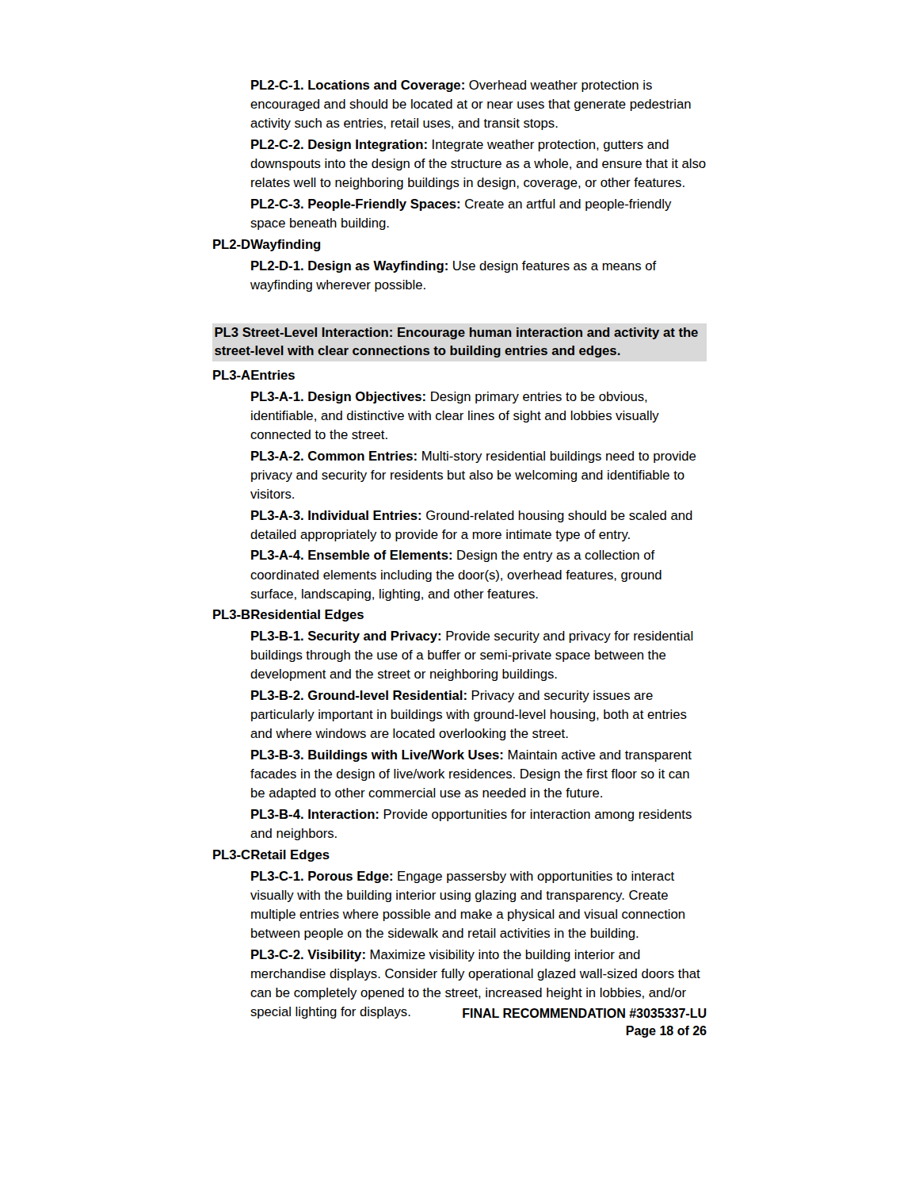PL2-C-1. Locations and Coverage: Overhead weather protection is encouraged and should be located at or near uses that generate pedestrian activity such as entries, retail uses, and transit stops.
PL2-C-2. Design Integration: Integrate weather protection, gutters and downspouts into the design of the structure as a whole, and ensure that it also relates well to neighboring buildings in design, coverage, or other features.
PL2-C-3. People-Friendly Spaces: Create an artful and people-friendly space beneath building.
PL2-D Wayfinding
PL2-D-1. Design as Wayfinding: Use design features as a means of wayfinding wherever possible.
PL3 Street-Level Interaction: Encourage human interaction and activity at the street-level with clear connections to building entries and edges.
PL3-A Entries
PL3-A-1. Design Objectives: Design primary entries to be obvious, identifiable, and distinctive with clear lines of sight and lobbies visually connected to the street.
PL3-A-2. Common Entries: Multi-story residential buildings need to provide privacy and security for residents but also be welcoming and identifiable to visitors.
PL3-A-3. Individual Entries: Ground-related housing should be scaled and detailed appropriately to provide for a more intimate type of entry.
PL3-A-4. Ensemble of Elements: Design the entry as a collection of coordinated elements including the door(s), overhead features, ground surface, landscaping, lighting, and other features.
PL3-B Residential Edges
PL3-B-1. Security and Privacy: Provide security and privacy for residential buildings through the use of a buffer or semi-private space between the development and the street or neighboring buildings.
PL3-B-2. Ground-level Residential: Privacy and security issues are particularly important in buildings with ground-level housing, both at entries and where windows are located overlooking the street.
PL3-B-3. Buildings with Live/Work Uses: Maintain active and transparent facades in the design of live/work residences. Design the first floor so it can be adapted to other commercial use as needed in the future.
PL3-B-4. Interaction: Provide opportunities for interaction among residents and neighbors.
PL3-C Retail Edges
PL3-C-1. Porous Edge: Engage passersby with opportunities to interact visually with the building interior using glazing and transparency. Create multiple entries where possible and make a physical and visual connection between people on the sidewalk and retail activities in the building.
PL3-C-2. Visibility: Maximize visibility into the building interior and merchandise displays. Consider fully operational glazed wall-sized doors that can be completely opened to the street, increased height in lobbies, and/or special lighting for displays.
FINAL RECOMMENDATION #3035337-LU
Page 18 of 26